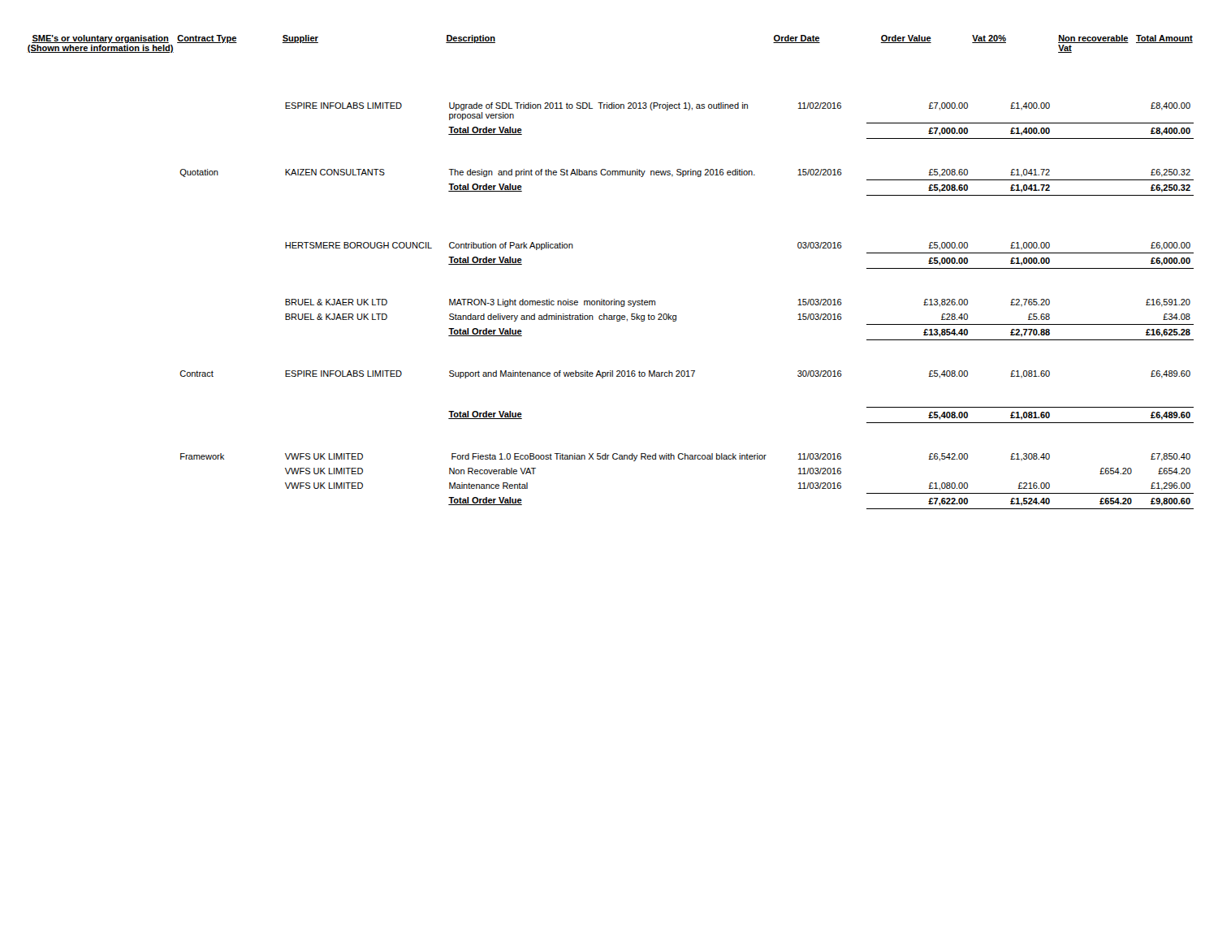| SME's or voluntary organisation (Shown where information is held) | Contract Type | Supplier | Description | Order Date | Order Value | Vat 20% | Non recoverable Vat | Total Amount |
| --- | --- | --- | --- | --- | --- | --- | --- | --- |
| | | ESPIRE INFOLABS LIMITED | Upgrade of SDL Tridion 2011 to SDL Tridion 2013 (Project 1), as outlined in proposal version | 11/02/2016 | £7,000.00 | £1,400.00 | | £8,400.00 |
| | | | Total Order Value | | £7,000.00 | £1,400.00 | | £8,400.00 |
| | Quotation | KAIZEN CONSULTANTS | The design and print of the St Albans Community news, Spring 2016 edition. | 15/02/2016 | £5,208.60 | £1,041.72 | | £6,250.32 |
| | | | Total Order Value | | £5,208.60 | £1,041.72 | | £6,250.32 |
| | | HERTSMERE BOROUGH COUNCIL | Contribution of Park Application | 03/03/2016 | £5,000.00 | £1,000.00 | | £6,000.00 |
| | | | Total Order Value | | £5,000.00 | £1,000.00 | | £6,000.00 |
| | | BRUEL & KJAER UK LTD | MATRON-3 Light domestic noise monitoring system | 15/03/2016 | £13,826.00 | £2,765.20 | | £16,591.20 |
| | | BRUEL & KJAER UK LTD | Standard delivery and administration charge, 5kg to 20kg | 15/03/2016 | £28.40 | £5.68 | | £34.08 |
| | | | Total Order Value | | £13,854.40 | £2,770.88 | | £16,625.28 |
| | Contract | ESPIRE INFOLABS LIMITED | Support and Maintenance of website April 2016 to March 2017 | 30/03/2016 | £5,408.00 | £1,081.60 | | £6,489.60 |
| | | | Total Order Value | | £5,408.00 | £1,081.60 | | £6,489.60 |
| | Framework | VWFS UK LIMITED | Ford Fiesta 1.0 EcoBoost Titanian X 5dr Candy Red with Charcoal black interior | 11/03/2016 | £6,542.00 | £1,308.40 | | £7,850.40 |
| | | VWFS UK LIMITED | Non Recoverable VAT | 11/03/2016 | | | £654.20 | £654.20 |
| | | VWFS UK LIMITED | Maintenance Rental | 11/03/2016 | £1,080.00 | £216.00 | | £1,296.00 |
| | | | Total Order Value | | £7,622.00 | £1,524.40 | £654.20 | £9,800.60 |